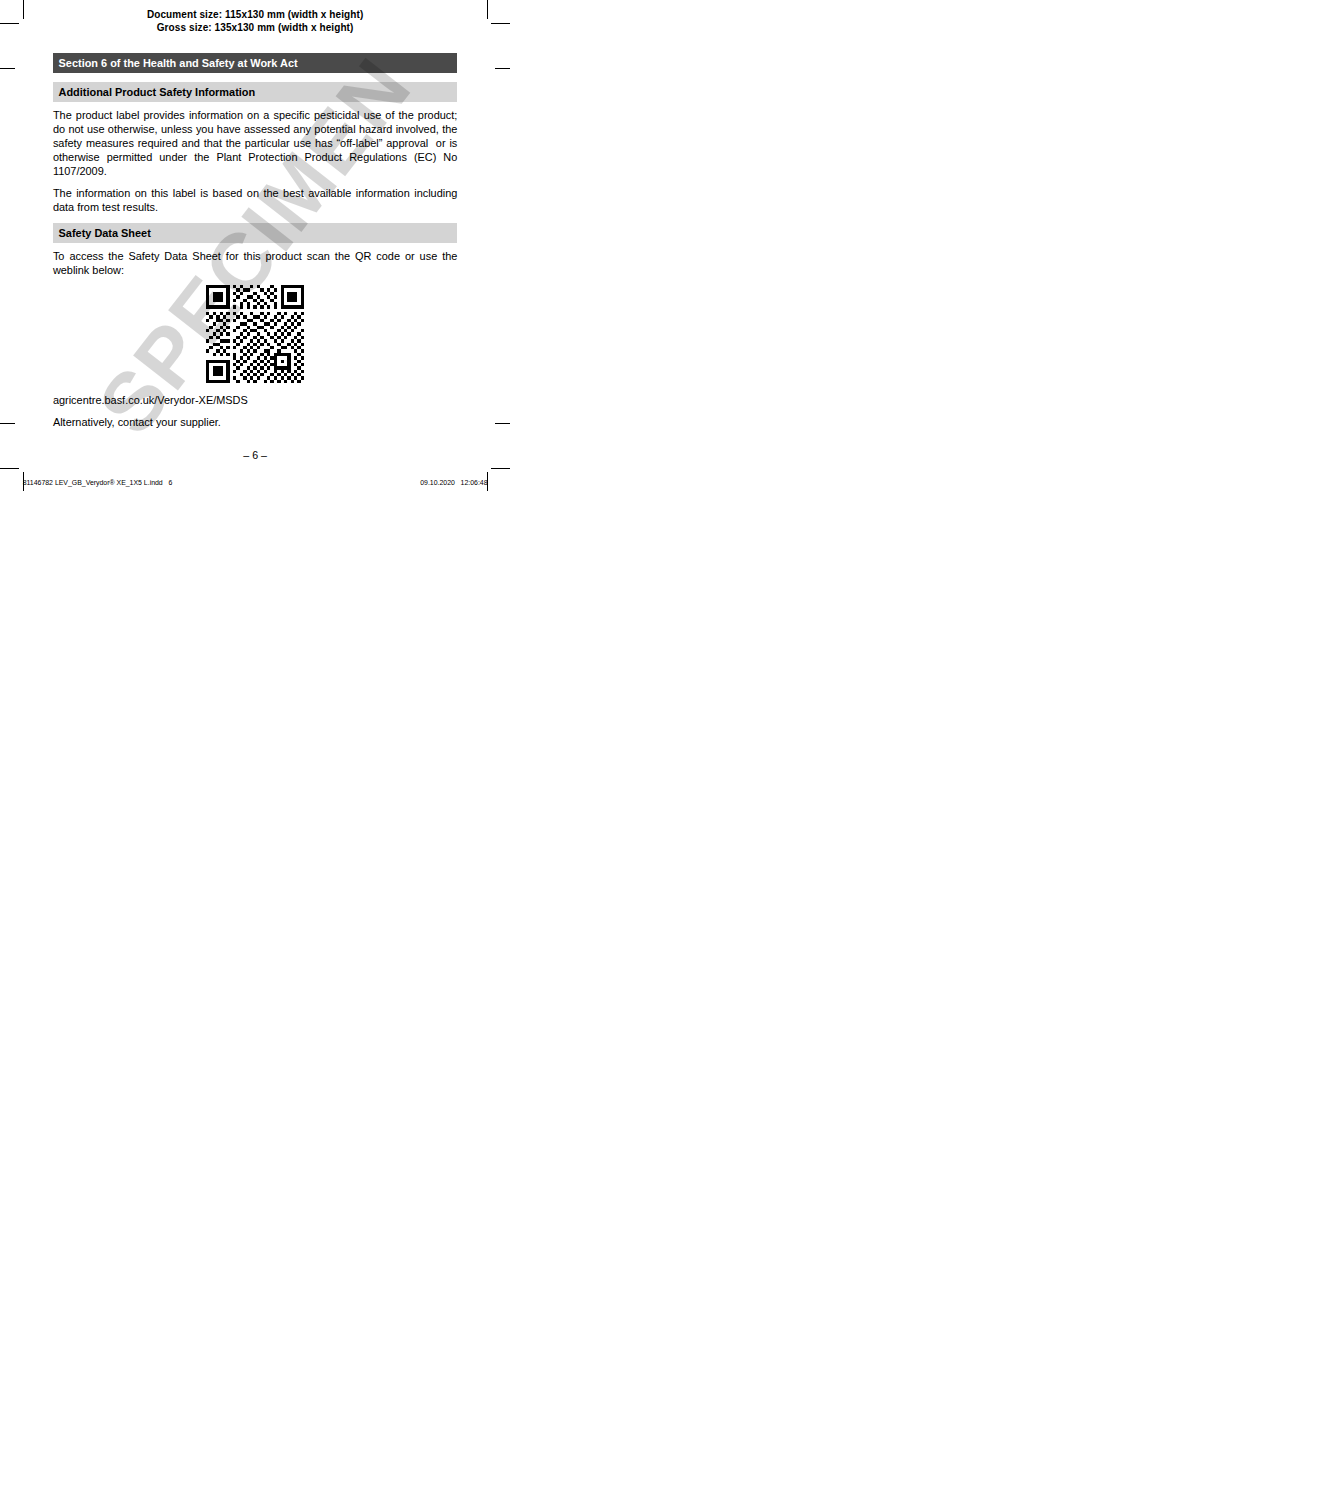Document size: 115x130 mm (width x height)
Gross size: 135x130 mm (width x height)
Section 6 of the Health and Safety at Work Act
Additional Product Safety Information
The product label provides information on a specific pesticidal use of the product; do not use otherwise, unless you have assessed any potential hazard involved, the safety measures required and that the particular use has “off-label” approval or is otherwise permitted under the Plant Protection Product Regulations (EC) No 1107/2009.
The information on this label is based on the best available information including data from test results.
Safety Data Sheet
To access the Safety Data Sheet for this product scan the QR code or use the weblink below:
agricentre.basf.co.uk/Verydor-XE/MSDS
Alternatively, contact your supplier.
SPECIMEN
– 6 –
81146782 LEV_GB_Verydor® XE_1X5 L.indd 6 09.10.2020 12:06:48